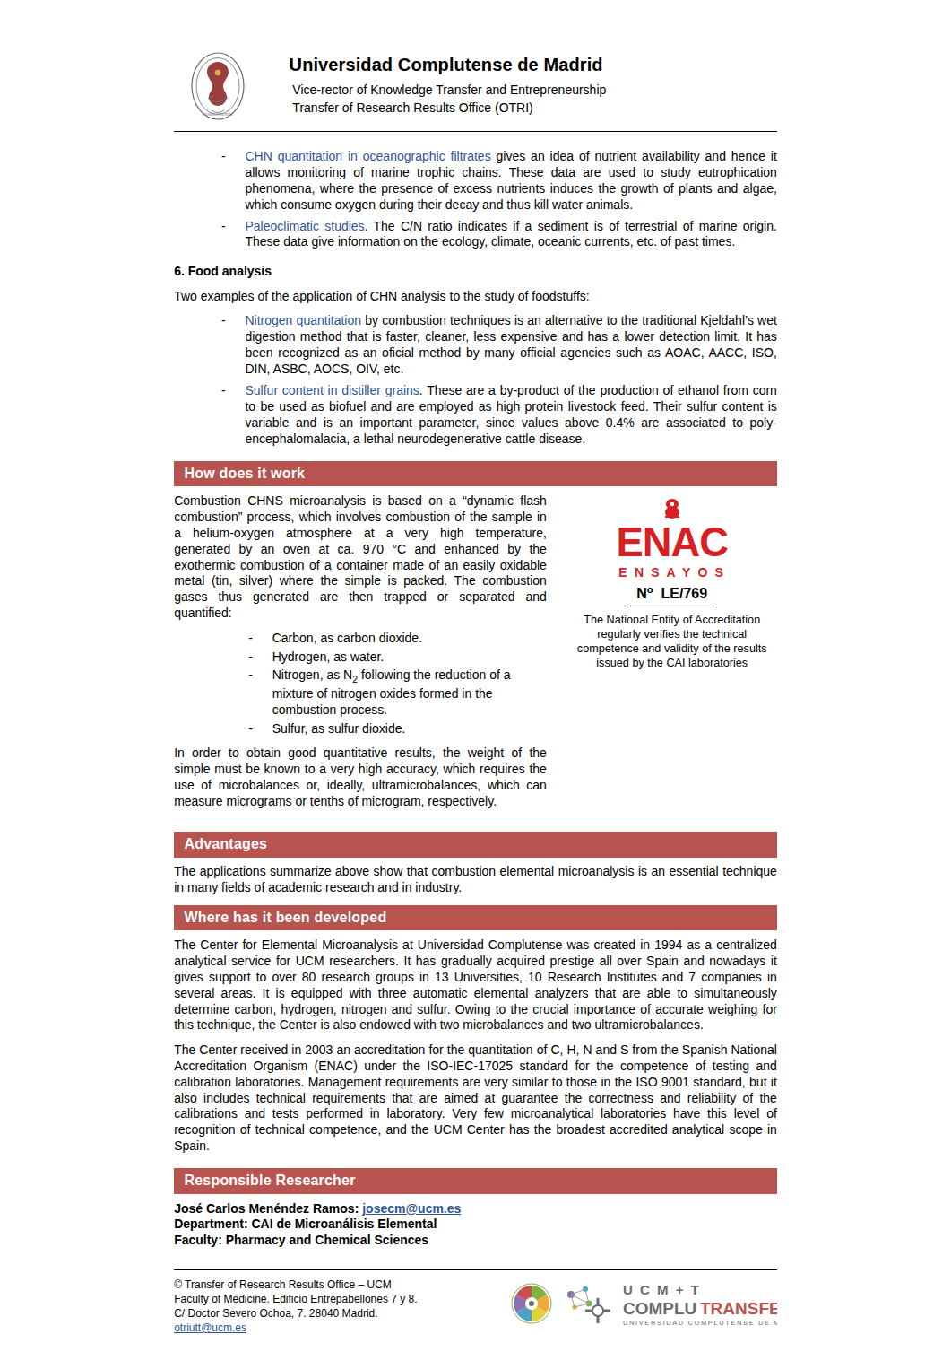COMPLVTENSIS
Universidad Complutense de Madrid
Vice-rector of Knowledge Transfer and Entrepreneurship
Transfer of Research Results Office (OTRI)
CHN quantitation in oceanographic filtrates gives an idea of nutrient availability and hence it allows monitoring of marine trophic chains. These data are used to study eutrophication phenomena, where the presence of excess nutrients induces the growth of plants and algae, which consume oxygen during their decay and thus kill water animals.
Paleoclimatic studies. The C/N ratio indicates if a sediment is of terrestrial of marine origin. These data give information on the ecology, climate, oceanic currents, etc. of past times.
6. Food analysis
Two examples of the application of CHN analysis to the study of foodstuffs:
Nitrogen quantitation by combustion techniques is an alternative to the traditional Kjeldahl’s wet digestion method that is faster, cleaner, less expensive and has a lower detection limit. It has been recognized as an oficial method by many official agencies such as AOAC, AACC, ISO, DIN, ASBC, AOCS, OIV, etc.
Sulfur content in distiller grains. These are a by-product of the production of ethanol from corn to be used as biofuel and are employed as high protein livestock feed. Their sulfur content is variable and is an important parameter, since values above 0.4% are associated to poly-encephalomalacia, a lethal neurodegenerative cattle disease.
How does it work
Combustion CHNS microanalysis is based on a “dynamic flash combustion” process, which involves combustion of the sample in a helium-oxygen atmosphere at a very high temperature, generated by an oven at ca. 970 °C and enhanced by the exothermic combustion of a container made of an easily oxidable metal (tin, silver) where the simple is packed. The combustion gases thus generated are then trapped or separated and quantified:
Carbon, as carbon dioxide.
Hydrogen, as water.
Nitrogen, as N2 following the reduction of a mixture of nitrogen oxides formed in the combustion process.
Sulfur, as sulfur dioxide.
In order to obtain good quantitative results, the weight of the simple must be known to a very high accuracy, which requires the use of microbalances or, ideally, ultramicrobalances, which can measure micrograms or tenths of microgram, respectively.
ENAC
E N S A Y O S
No LE/769
The National Entity of Accreditation regularly verifies the technical competence and validity of the results issued by the CAI laboratories
Advantages
The applications summarize above show that combustion elemental microanalysis is an essential technique in many fields of academic research and in industry.
Where has it been developed
The Center for Elemental Microanalysis at Universidad Complutense was created in 1994 as a centralized analytical service for UCM researchers. It has gradually acquired prestige all over Spain and nowadays it gives support to over 80 research groups in 13 Universities, 10 Research Institutes and 7 companies in several areas. It is equipped with three automatic elemental analyzers that are able to simultaneously determine carbon, hydrogen, nitrogen and sulfur. Owing to the crucial importance of accurate weighing for this technique, the Center is also endowed with two microbalances and two ultramicrobalances.
The Center received in 2003 an accreditation for the quantitation of C, H, N and S from the Spanish National Accreditation Organism (ENAC) under the ISO-IEC-17025 standard for the competence of testing and calibration laboratories. Management requirements are very similar to those in the ISO 9001 standard, but it also includes technical requirements that are aimed at guarantee the correctness and reliability of the calibrations and tests performed in laboratory. Very few microanalytical laboratories have this level of recognition of technical competence, and the UCM Center has the broadest accredited analytical scope in Spain.
Responsible Researcher
José Carlos Menéndez Ramos: josecm@ucm.es
Department: CAI de Microanálisis Elemental
Faculty: Pharmacy and Chemical Sciences
© Transfer of Research Results Office – UCM
Faculty of Medicine. Edificio Entrepabellones 7 y 8.
C/ Doctor Severo Ochoa, 7. 28040 Madrid.
otriutt@ucm.es
U C M + T COMPLU TRANSFER UNIVERSIDAD COMPLUTENSE DE MADRID